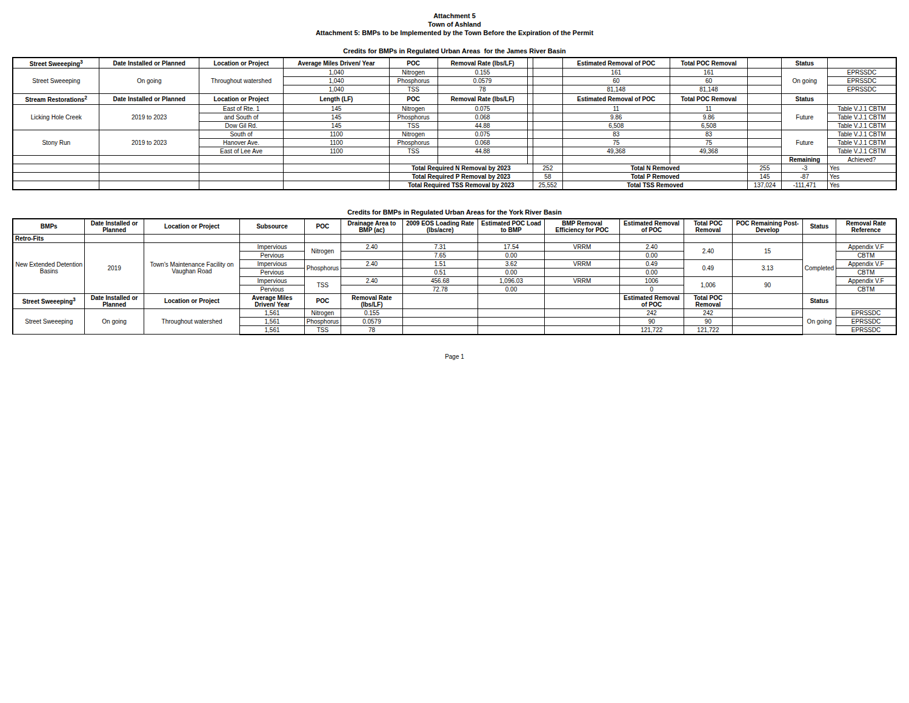Attachment 5
Town of Ashland
Attachment 5: BMPs to be Implemented by the Town Before the Expiration of the Permit
Credits for BMPs in Regulated Urban Areas for the James River Basin
| Street Sweeeping 3 | Date Installed or Planned | Location or Project | Average Miles Driven/ Year | POC | Removal Rate (lbs/LF) | | | Estimated Removal of POC | Total POC Removal | | Status | |
| --- | --- | --- | --- | --- | --- | --- | --- | --- | --- | --- | --- | --- |
| Street Sweeeping | On going | Throughout watershed | 1,040 | Nitrogen | 0.155 | | | 161 | 161 | | On going | EPRSSDC |
| 1,040 | Phosphorus | 0.0579 | | | 60 | 60 | | EPRSSDC |
| 1,040 | TSS | 78 | | | 81,148 | 81,148 | | EPRSSDC |
| Stream Restorations 2 | Date Installed or Planned | Location or Project | Length (LF) | POC | Removal Rate (lbs/LF) | | | Estimated Removal of POC | Total POC Removal | | Status | |
| Licking Hole Creek | 2019 to 2023 | East of Rte. 1 | 145 | Nitrogen | 0.075 | | | 11 | 11 | | Future | Table V.J.1 CBTM |
| and South of | 145 | Phosphorus | 0.068 | | | 9.86 | 9.86 | | Table V.J.1 CBTM |
| Dow Gil Rd. | 145 | TSS | 44.88 | | | 6,508 | 6,508 | | Table V.J.1 CBTM |
| Stony Run | 2019 to 2023 | South of | 1100 | Nitrogen | 0.075 | | | 83 | 83 | | Future | Table V.J.1 CBTM |
| Hanover Ave. | 1100 | Phosphorus | 0.068 | | | 75 | 75 | | Table V.J.1 CBTM |
| East of Lee Ave | 1100 | TSS | 44.88 | | | 49,368 | 49,368 | | Table V.J.1 CBTM |
| | | | | | | | | | | | Remaining | Achieved? |
| | | | | Total Required N Removal by 2023 | 252 | Total N Removed | 255 | -3 | Yes |
| | | | | Total Required P Removal by 2023 | 58 | Total P Removed | 145 | -87 | Yes |
| | | | | Total Required TSS Removal by 2023 | 25,552 | Total TSS Removed | 137,024 | -111,471 | Yes |
Credits for BMPs in Regulated Urban Areas for the York River Basin
| BMPs | Date Installed or Planned | Location or Project | Subsource | POC | Drainage Area to BMP (ac) | 2009 EOS Loading Rate (lbs/acre) | Estimated POC Load to BMP | BMP Removal Efficiency for POC | Estimated Removal of POC | Total POC Removal | POC Remaining Post-Develop | Status | Removal Rate Reference |
| --- | --- | --- | --- | --- | --- | --- | --- | --- | --- | --- | --- | --- | --- |
| Retro-Fits | | | | | | | | | | | | | |
| New Extended Detention Basins | 2019 | Town's Maintenance Facility on Vaughan Road | Impervious | Nitrogen | 2.40 | 7.31 | 17.54 | VRRM | 2.40 | 2.40 | 15 | Completed | Appendix V.F |
| Pervious | | 7.65 | 0.00 | | 0.00 | CBTM |
| Impervious | Phosphorus | 2.40 | 1.51 | 3.62 | VRRM | 0.49 | 0.49 | 3.13 | Appendix V.F |
| Pervious | | 0.51 | 0.00 | | 0.00 | CBTM |
| Impervious | TSS | 2.40 | 456.68 | 1,096.03 | VRRM | 1006 | 1,006 | 90 | Appendix V.F |
| Pervious | | 72.78 | 0.00 | | 0 | CBTM |
| Street Sweeeping 3 | Date Installed or Planned | Location or Project | Average Miles Driven/ Year | POC | Removal Rate (lbs/LF) | | | | Estimated Removal of POC | Total POC Removal | | Status | |
| Street Sweeeping | On going | Throughout watershed | 1,561 | Nitrogen | 0.155 | | | | 242 | 242 | | On going | EPRSSDC |
| 1,561 | Phosphorus | 0.0579 | | | | 90 | 90 | | EPRSSDC |
| 1,561 | TSS | 78 | | | | 121,722 | 121,722 | | EPRSSDC |
Page 1